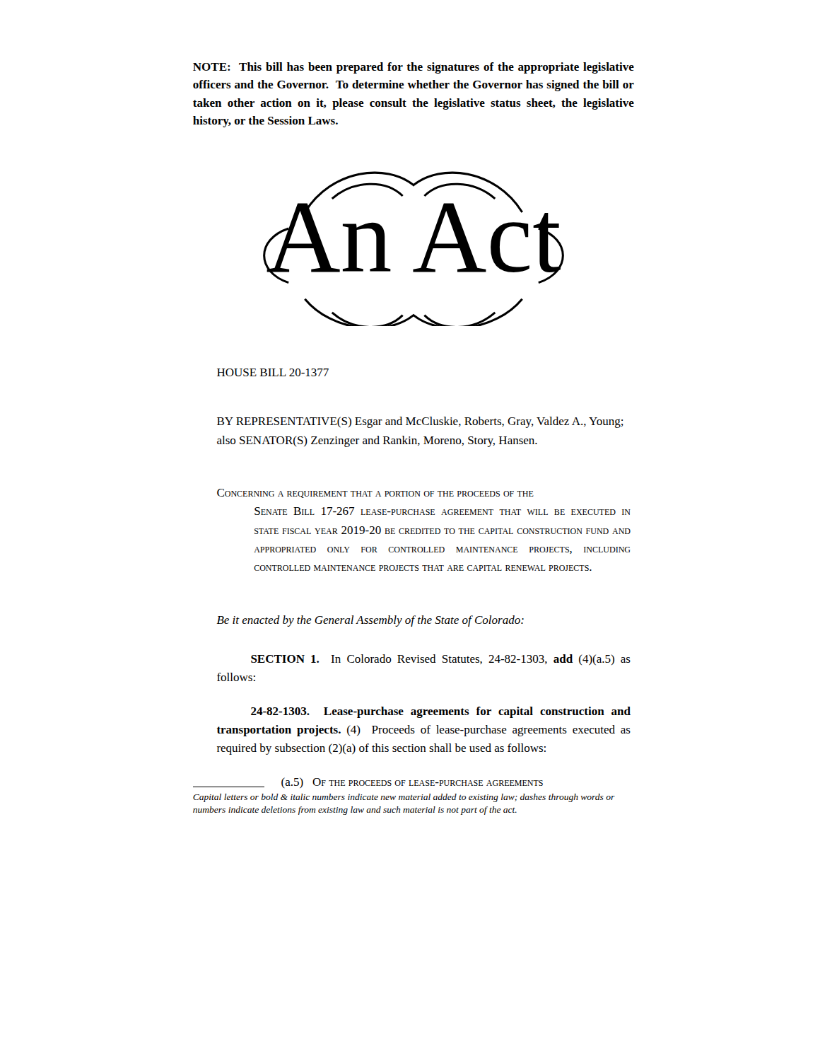NOTE: This bill has been prepared for the signatures of the appropriate legislative officers and the Governor. To determine whether the Governor has signed the bill or taken other action on it, please consult the legislative status sheet, the legislative history, or the Session Laws.
HOUSE BILL 20-1377
BY REPRESENTATIVE(S) Esgar and McCluskie, Roberts, Gray, Valdez A., Young;
also SENATOR(S) Zenzinger and Rankin, Moreno, Story, Hansen.
Concerning a requirement that a portion of the proceeds of the
Senate Bill 17-267 lease-purchase agreement that will be executed in state fiscal year 2019-20 be credited to the capital construction fund and appropriated only for controlled maintenance projects, including controlled maintenance projects that are capital renewal projects.
Be it enacted by the General Assembly of the State of Colorado:
SECTION 1. In Colorado Revised Statutes, 24-82-1303, add (4)(a.5) as follows:
24-82-1303. Lease-purchase agreements for capital construction and transportation projects. (4) Proceeds of lease-purchase agreements executed as required by subsection (2)(a) of this section shall be used as follows:
(a.5) Of the proceeds of lease-purchase agreements
Capital letters or bold & italic numbers indicate new material added to existing law; dashes through words or numbers indicate deletions from existing law and such material is not part of the act.